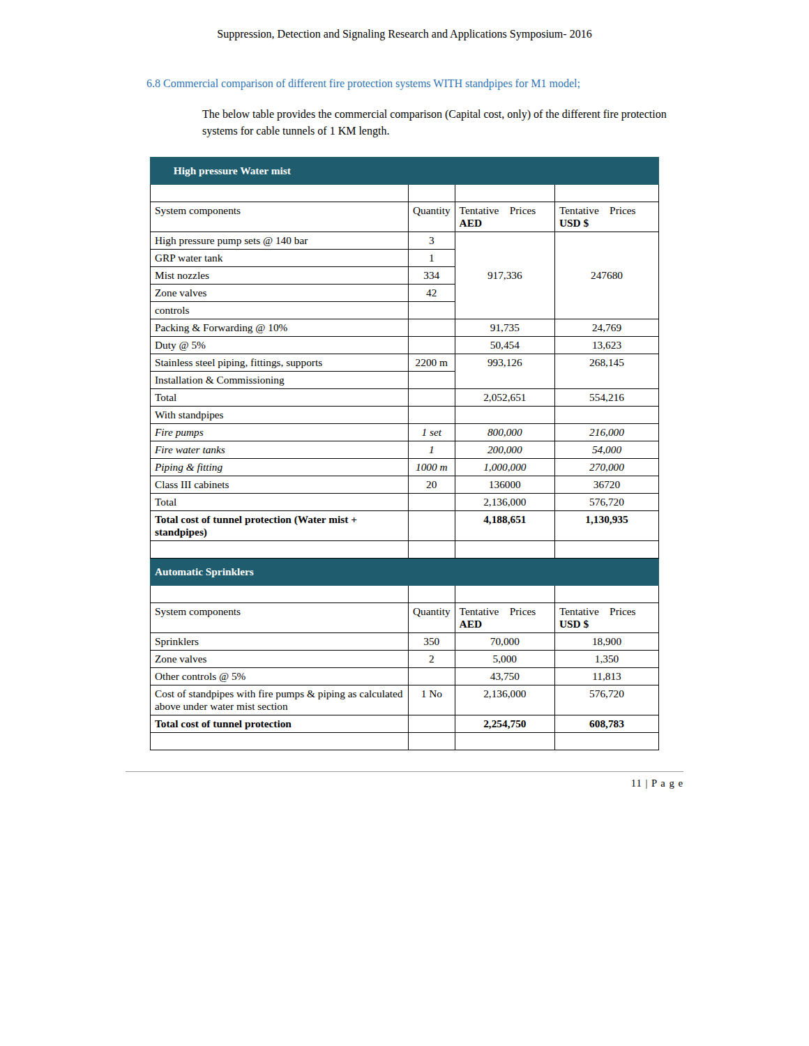Suppression, Detection and Signaling Research and Applications Symposium- 2016
6.8 Commercial comparison of different fire protection systems WITH standpipes for M1 model;
The below table provides the commercial comparison (Capital cost, only) of the different fire protection systems for cable tunnels of 1 KM length.
| High pressure Water mist |
| System components | Quantity | Tentative Prices AED | Tentative Prices USD $ |
| High pressure pump sets @ 140 bar | 3 | 917,336 | 247680 |
| GRP water tank | 1 |
| Mist nozzles | 334 |
| Zone valves | 42 |
| controls | |
| Packing & Forwarding @ 10% | | 91,735 | 24,769 |
| Duty @ 5% | | 50,454 | 13,623 |
| Stainless steel piping, fittings, supports | 2200 m | 993,126 | 268,145 |
| Installation & Commissioning | |
| Total | | 2,052,651 | 554,216 |
| With standpipes | | | |
| Fire pumps | 1 set | 800,000 | 216,000 |
| Fire water tanks | 1 | 200,000 | 54,000 |
| Piping & fitting | 1000 m | 1,000,000 | 270,000 |
| Class III cabinets | 20 | 136000 | 36720 |
| Total | | 2,136,000 | 576,720 |
| Total cost of tunnel protection (Water mist + standpipes) | | 4,188,651 | 1,130,935 |
| Automatic Sprinklers |
| System components | Quantity | Tentative Prices AED | Tentative Prices USD $ |
| Sprinklers | 350 | 70,000 | 18,900 |
| Zone valves | 2 | 5,000 | 1,350 |
| Other controls @ 5% | | 43,750 | 11,813 |
| Cost of standpipes with fire pumps & piping as calculated above under water mist section | 1 No | 2,136,000 | 576,720 |
| Total cost of tunnel protection | | 2,254,750 | 608,783 |
11 | P a g e